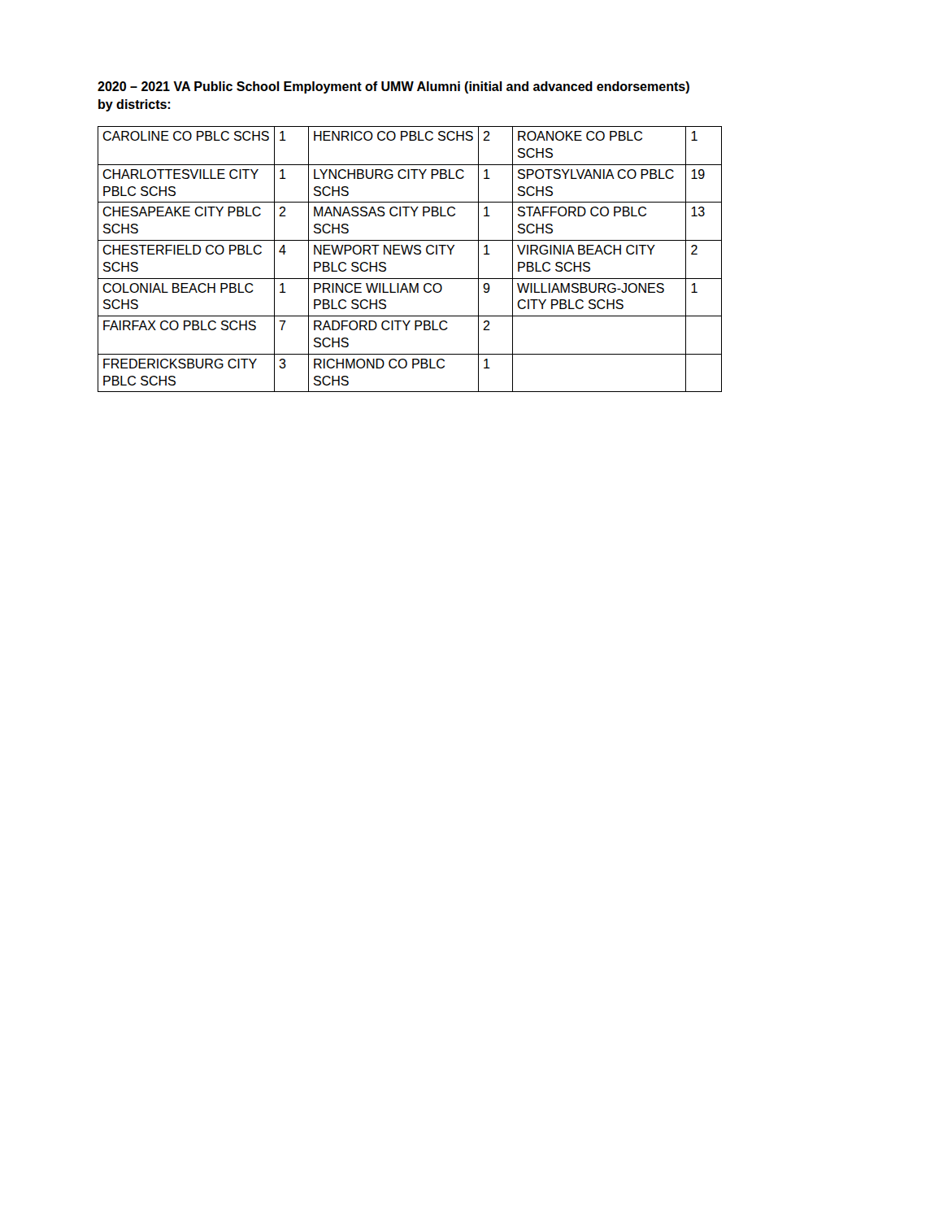2020 – 2021 VA Public School Employment of UMW Alumni (initial and advanced endorsements) by districts:
| CAROLINE CO PBLC SCHS | 1 | HENRICO CO PBLC SCHS | 2 | ROANOKE CO PBLC SCHS | 1 |
| CHARLOTTESVILLE CITY PBLC SCHS | 1 | LYNCHBURG CITY PBLC SCHS | 1 | SPOTSYLVANIA CO PBLC SCHS | 19 |
| CHESAPEAKE CITY PBLC SCHS | 2 | MANASSAS CITY PBLC SCHS | 1 | STAFFORD CO PBLC SCHS | 13 |
| CHESTERFIELD CO PBLC SCHS | 4 | NEWPORT NEWS CITY PBLC SCHS | 1 | VIRGINIA BEACH CITY PBLC SCHS | 2 |
| COLONIAL BEACH PBLC SCHS | 1 | PRINCE WILLIAM CO PBLC SCHS | 9 | WILLIAMSBURG-JONES CITY PBLC SCHS | 1 |
| FAIRFAX CO PBLC SCHS | 7 | RADFORD CITY PBLC SCHS | 2 | | |
| FREDERICKSBURG CITY PBLC SCHS | 3 | RICHMOND CO PBLC SCHS | 1 | | |